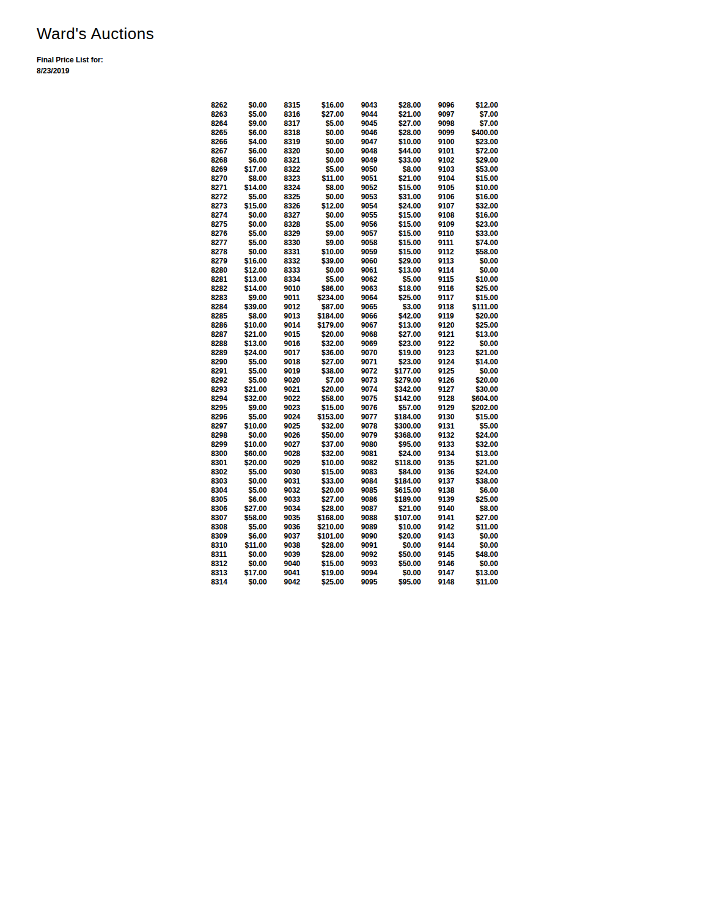Ward's Auctions
Final Price List for:
8/23/2019
| 8262 | $0.00 | 8315 | $16.00 | 9043 | $28.00 | 9096 | $12.00 |
| 8263 | $5.00 | 8316 | $27.00 | 9044 | $21.00 | 9097 | $7.00 |
| 8264 | $9.00 | 8317 | $5.00 | 9045 | $27.00 | 9098 | $7.00 |
| 8265 | $6.00 | 8318 | $0.00 | 9046 | $28.00 | 9099 | $400.00 |
| 8266 | $4.00 | 8319 | $0.00 | 9047 | $10.00 | 9100 | $23.00 |
| 8267 | $6.00 | 8320 | $0.00 | 9048 | $44.00 | 9101 | $72.00 |
| 8268 | $6.00 | 8321 | $0.00 | 9049 | $33.00 | 9102 | $29.00 |
| 8269 | $17.00 | 8322 | $5.00 | 9050 | $8.00 | 9103 | $53.00 |
| 8270 | $8.00 | 8323 | $11.00 | 9051 | $21.00 | 9104 | $15.00 |
| 8271 | $14.00 | 8324 | $8.00 | 9052 | $15.00 | 9105 | $10.00 |
| 8272 | $5.00 | 8325 | $0.00 | 9053 | $31.00 | 9106 | $16.00 |
| 8273 | $15.00 | 8326 | $12.00 | 9054 | $24.00 | 9107 | $32.00 |
| 8274 | $0.00 | 8327 | $0.00 | 9055 | $15.00 | 9108 | $16.00 |
| 8275 | $0.00 | 8328 | $5.00 | 9056 | $15.00 | 9109 | $23.00 |
| 8276 | $5.00 | 8329 | $9.00 | 9057 | $15.00 | 9110 | $33.00 |
| 8277 | $5.00 | 8330 | $9.00 | 9058 | $15.00 | 9111 | $74.00 |
| 8278 | $0.00 | 8331 | $10.00 | 9059 | $15.00 | 9112 | $58.00 |
| 8279 | $16.00 | 8332 | $39.00 | 9060 | $29.00 | 9113 | $0.00 |
| 8280 | $12.00 | 8333 | $0.00 | 9061 | $13.00 | 9114 | $0.00 |
| 8281 | $13.00 | 8334 | $5.00 | 9062 | $5.00 | 9115 | $10.00 |
| 8282 | $14.00 | 9010 | $86.00 | 9063 | $18.00 | 9116 | $25.00 |
| 8283 | $9.00 | 9011 | $234.00 | 9064 | $25.00 | 9117 | $15.00 |
| 8284 | $39.00 | 9012 | $87.00 | 9065 | $3.00 | 9118 | $111.00 |
| 8285 | $8.00 | 9013 | $184.00 | 9066 | $42.00 | 9119 | $20.00 |
| 8286 | $10.00 | 9014 | $179.00 | 9067 | $13.00 | 9120 | $25.00 |
| 8287 | $21.00 | 9015 | $20.00 | 9068 | $27.00 | 9121 | $13.00 |
| 8288 | $13.00 | 9016 | $32.00 | 9069 | $23.00 | 9122 | $0.00 |
| 8289 | $24.00 | 9017 | $36.00 | 9070 | $19.00 | 9123 | $21.00 |
| 8290 | $5.00 | 9018 | $27.00 | 9071 | $23.00 | 9124 | $14.00 |
| 8291 | $5.00 | 9019 | $38.00 | 9072 | $177.00 | 9125 | $0.00 |
| 8292 | $5.00 | 9020 | $7.00 | 9073 | $279.00 | 9126 | $20.00 |
| 8293 | $21.00 | 9021 | $20.00 | 9074 | $342.00 | 9127 | $30.00 |
| 8294 | $32.00 | 9022 | $58.00 | 9075 | $142.00 | 9128 | $604.00 |
| 8295 | $9.00 | 9023 | $15.00 | 9076 | $57.00 | 9129 | $202.00 |
| 8296 | $5.00 | 9024 | $153.00 | 9077 | $184.00 | 9130 | $15.00 |
| 8297 | $10.00 | 9025 | $32.00 | 9078 | $300.00 | 9131 | $5.00 |
| 8298 | $0.00 | 9026 | $50.00 | 9079 | $368.00 | 9132 | $24.00 |
| 8299 | $10.00 | 9027 | $37.00 | 9080 | $95.00 | 9133 | $32.00 |
| 8300 | $60.00 | 9028 | $32.00 | 9081 | $24.00 | 9134 | $13.00 |
| 8301 | $20.00 | 9029 | $10.00 | 9082 | $118.00 | 9135 | $21.00 |
| 8302 | $5.00 | 9030 | $15.00 | 9083 | $84.00 | 9136 | $24.00 |
| 8303 | $0.00 | 9031 | $33.00 | 9084 | $184.00 | 9137 | $38.00 |
| 8304 | $5.00 | 9032 | $20.00 | 9085 | $615.00 | 9138 | $6.00 |
| 8305 | $6.00 | 9033 | $27.00 | 9086 | $189.00 | 9139 | $25.00 |
| 8306 | $27.00 | 9034 | $28.00 | 9087 | $21.00 | 9140 | $8.00 |
| 8307 | $58.00 | 9035 | $168.00 | 9088 | $107.00 | 9141 | $27.00 |
| 8308 | $5.00 | 9036 | $210.00 | 9089 | $10.00 | 9142 | $11.00 |
| 8309 | $6.00 | 9037 | $101.00 | 9090 | $20.00 | 9143 | $0.00 |
| 8310 | $11.00 | 9038 | $28.00 | 9091 | $0.00 | 9144 | $0.00 |
| 8311 | $0.00 | 9039 | $28.00 | 9092 | $50.00 | 9145 | $48.00 |
| 8312 | $0.00 | 9040 | $15.00 | 9093 | $50.00 | 9146 | $0.00 |
| 8313 | $17.00 | 9041 | $19.00 | 9094 | $0.00 | 9147 | $13.00 |
| 8314 | $0.00 | 9042 | $25.00 | 9095 | $95.00 | 9148 | $11.00 |